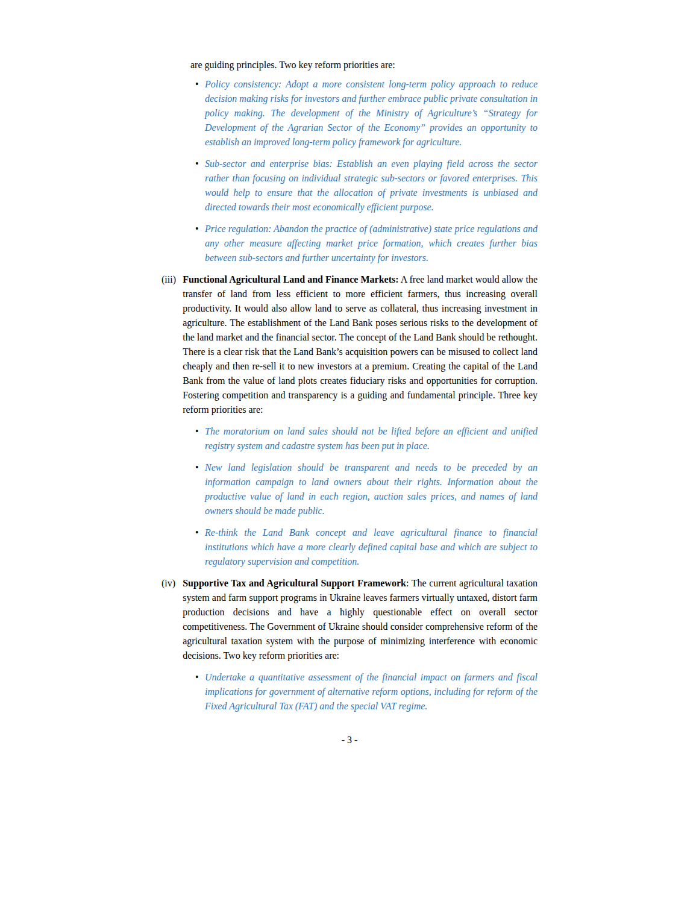are guiding principles. Two key reform priorities are:
Policy consistency: Adopt a more consistent long-term policy approach to reduce decision making risks for investors and further embrace public private consultation in policy making. The development of the Ministry of Agriculture’s “Strategy for Development of the Agrarian Sector of the Economy” provides an opportunity to establish an improved long-term policy framework for agriculture.
Sub-sector and enterprise bias: Establish an even playing field across the sector rather than focusing on individual strategic sub-sectors or favored enterprises. This would help to ensure that the allocation of private investments is unbiased and directed towards their most economically efficient purpose.
Price regulation: Abandon the practice of (administrative) state price regulations and any other measure affecting market price formation, which creates further bias between sub-sectors and further uncertainty for investors.
(iii) Functional Agricultural Land and Finance Markets: A free land market would allow the transfer of land from less efficient to more efficient farmers, thus increasing overall productivity. It would also allow land to serve as collateral, thus increasing investment in agriculture. The establishment of the Land Bank poses serious risks to the development of the land market and the financial sector. The concept of the Land Bank should be rethought. There is a clear risk that the Land Bank’s acquisition powers can be misused to collect land cheaply and then re-sell it to new investors at a premium. Creating the capital of the Land Bank from the value of land plots creates fiduciary risks and opportunities for corruption. Fostering competition and transparency is a guiding and fundamental principle. Three key reform priorities are:
The moratorium on land sales should not be lifted before an efficient and unified registry system and cadastre system has been put in place.
New land legislation should be transparent and needs to be preceded by an information campaign to land owners about their rights. Information about the productive value of land in each region, auction sales prices, and names of land owners should be made public.
Re-think the Land Bank concept and leave agricultural finance to financial institutions which have a more clearly defined capital base and which are subject to regulatory supervision and competition.
(iv) Supportive Tax and Agricultural Support Framework: The current agricultural taxation system and farm support programs in Ukraine leaves farmers virtually untaxed, distort farm production decisions and have a highly questionable effect on overall sector competitiveness. The Government of Ukraine should consider comprehensive reform of the agricultural taxation system with the purpose of minimizing interference with economic decisions. Two key reform priorities are:
Undertake a quantitative assessment of the financial impact on farmers and fiscal implications for government of alternative reform options, including for reform of the Fixed Agricultural Tax (FAT) and the special VAT regime.
- 3 -